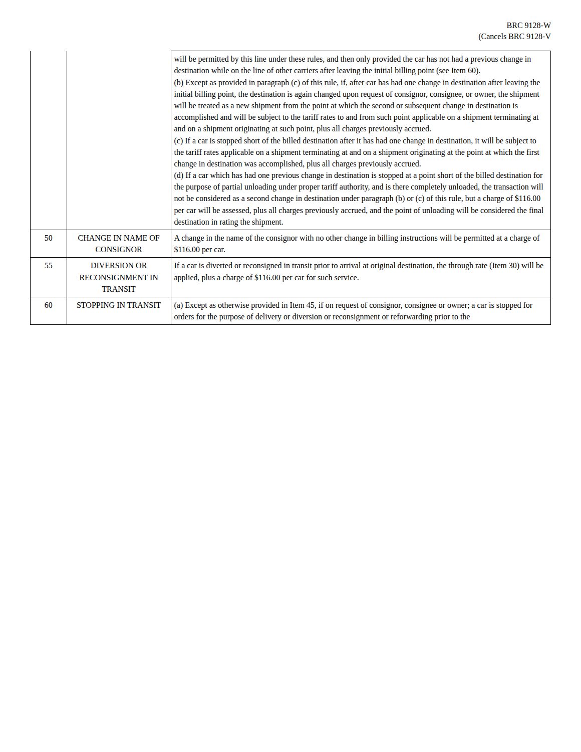BRC 9128-W
(Cancels BRC 9128-V
| | | will be permitted by this line under these rules, and then only provided the car has not had a previous change in destination while on the line of other carriers after leaving the initial billing point (see Item 60). (b) Except as provided in paragraph (c) of this rule, if, after car has had one change in destination after leaving the initial billing point, the destination is again changed upon request of consignor, consignee, or owner, the shipment will be treated as a new shipment from the point at which the second or subsequent change in destination is accomplished and will be subject to the tariff rates to and from such point applicable on a shipment terminating at and on a shipment originating at such point, plus all charges previously accrued. (c) If a car is stopped short of the billed destination after it has had one change in destination, it will be subject to the tariff rates applicable on a shipment terminating at and on a shipment originating at the point at which the first change in destination was accomplished, plus all charges previously accrued. (d) If a car which has had one previous change in destination is stopped at a point short of the billed destination for the purpose of partial unloading under proper tariff authority, and is there completely unloaded, the transaction will not be considered as a second change in destination under paragraph (b) or (c) of this rule, but a charge of $116.00 per car will be assessed, plus all charges previously accrued, and the point of unloading will be considered the final destination in rating the shipment. |
| 50 | Change in Name of Consignor | A change in the name of the consignor with no other change in billing instructions will be permitted at a charge of $116.00 per car. |
| 55 | Diversion or Reconsignment in Transit | If a car is diverted or reconsigned in transit prior to arrival at original destination, the through rate (Item 30) will be applied, plus a charge of $116.00 per car for such service. |
| 60 | Stopping in Transit | (a) Except as otherwise provided in Item 45, if on request of consignor, consignee or owner; a car is stopped for orders for the purpose of delivery or diversion or reconsignment or reforwarding prior to the |